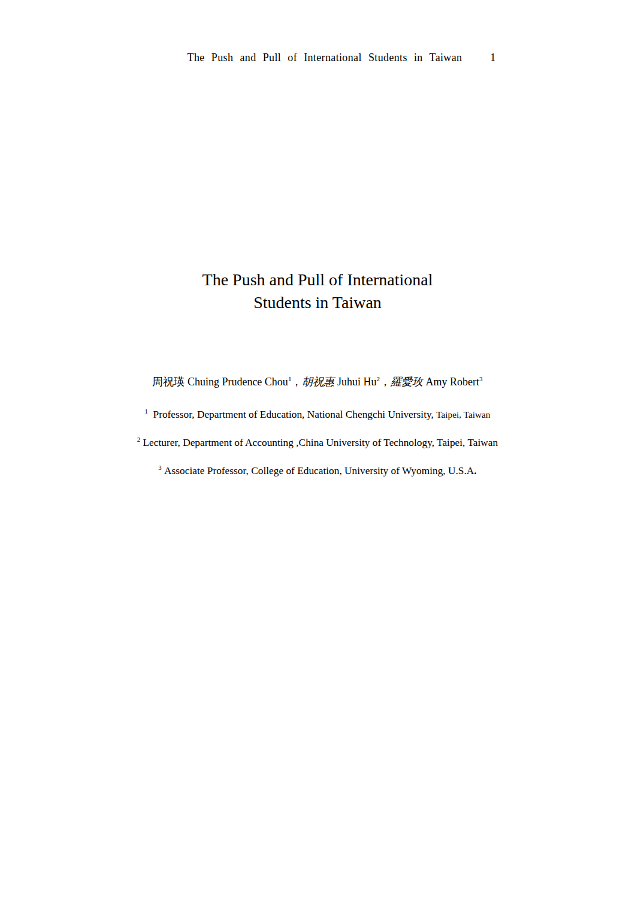The Push and Pull of International Students in Taiwan 1
The Push and Pull of International
Students in Taiwan
周祝瑛 Chuing Prudence Chou1，胡祝惠 Juhui Hu2，羅愛玫 Amy Robert3
1 Professor, Department of Education, National Chengchi University, Taipei, Taiwan
2 Lecturer, Department of Accounting ,China University of Technology, Taipei, Taiwan
3 Associate Professor, College of Education, University of Wyoming, U.S.A.